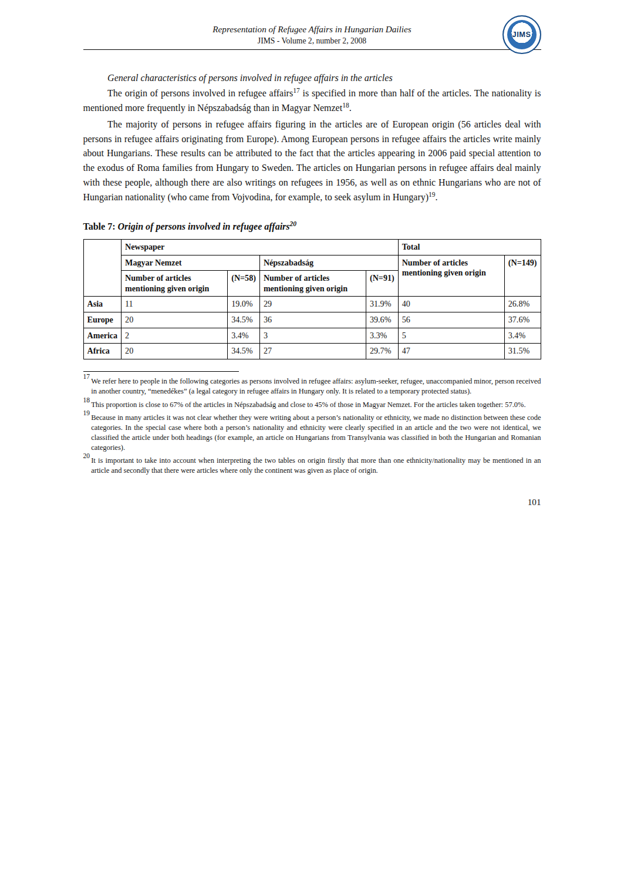JIMS
Representation of Refugee Affairs in Hungarian Dailies
JIMS - Volume 2, number 2, 2008
General characteristics of persons involved in refugee affairs in the articles
The origin of persons involved in refugee affairs17 is specified in more than half of the articles. The nationality is mentioned more frequently in Népszabadság than in Magyar Nemzet18.
The majority of persons in refugee affairs figuring in the articles are of European origin (56 articles deal with persons in refugee affairs originating from Europe). Among European persons in refugee affairs the articles write mainly about Hungarians. These results can be attributed to the fact that the articles appearing in 2006 paid special attention to the exodus of Roma families from Hungary to Sweden. The articles on Hungarian persons in refugee affairs deal mainly with these people, although there are also writings on refugees in 1956, as well as on ethnic Hungarians who are not of Hungarian nationality (who came from Vojvodina, for example, to seek asylum in Hungary)19.
Table 7: Origin of persons involved in refugee affairs20
| | Newspaper | Total |
| Magyar Nemzet | Népszabadság | Number of articles mentioning given origin | (N=149) |
| Number of articles mentioning given origin | (N=58) | Number of articles mentioning given origin | (N=91) |
| Asia | 11 | 19.0% | 29 | 31.9% | 40 | 26.8% |
| Europe | 20 | 34.5% | 36 | 39.6% | 56 | 37.6% |
| America | 2 | 3.4% | 3 | 3.3% | 5 | 3.4% |
| Africa | 20 | 34.5% | 27 | 29.7% | 47 | 31.5% |
17 We refer here to people in the following categories as persons involved in refugee affairs: asylum-seeker, refugee, unaccompanied minor, person received in another country, “menedékes” (a legal category in refugee affairs in Hungary only. It is related to a temporary protected status).
18 This proportion is close to 67% of the articles in Népszabadság and close to 45% of those in Magyar Nemzet. For the articles taken together: 57.0%.
19 Because in many articles it was not clear whether they were writing about a person’s nationality or ethnicity, we made no distinction between these code categories. In the special case where both a person’s nationality and ethnicity were clearly specified in an article and the two were not identical, we classified the article under both headings (for example, an article on Hungarians from Transylvania was classified in both the Hungarian and Romanian categories).
20 It is important to take into account when interpreting the two tables on origin firstly that more than one ethnicity/nationality may be mentioned in an article and secondly that there were articles where only the continent was given as place of origin.
101